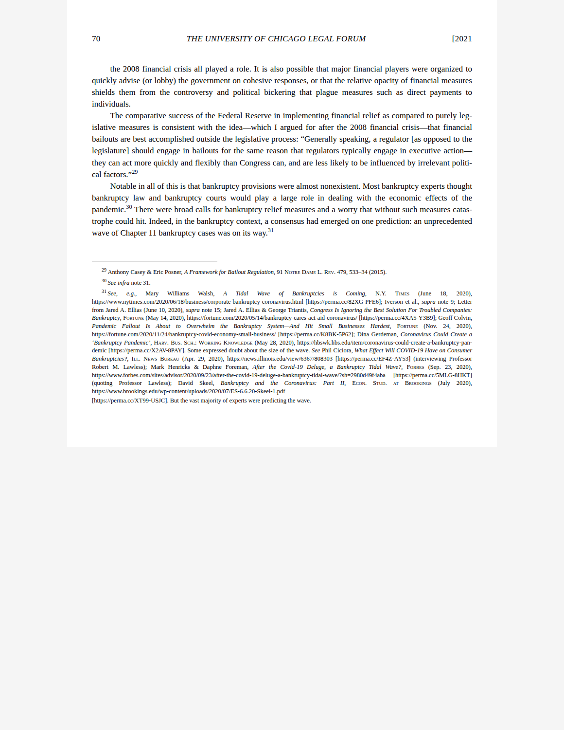70 THE UNIVERSITY OF CHICAGO LEGAL FORUM [2021
the 2008 financial crisis all played a role. It is also possible that major financial players were organized to quickly advise (or lobby) the government on cohesive responses, or that the relative opacity of financial measures shields them from the controversy and political bickering that plague measures such as direct payments to individuals.
The comparative success of the Federal Reserve in implementing financial relief as compared to purely legislative measures is consistent with the idea—which I argued for after the 2008 financial crisis—that financial bailouts are best accomplished outside the legislative process: “Generally speaking, a regulator [as opposed to the legislature] should engage in bailouts for the same reason that regulators typically engage in executive action—they can act more quickly and flexibly than Congress can, and are less likely to be influenced by irrelevant political factors.”29
Notable in all of this is that bankruptcy provisions were almost nonexistent. Most bankruptcy experts thought bankruptcy law and bankruptcy courts would play a large role in dealing with the economic effects of the pandemic.30 There were broad calls for bankruptcy relief measures and a worry that without such measures catastrophe could hit. Indeed, in the bankruptcy context, a consensus had emerged on one prediction: an unprecedented wave of Chapter 11 bankruptcy cases was on its way.31
29 Anthony Casey & Eric Posner, A Framework for Bailout Regulation, 91 Notre Dame L. Rev. 479, 533–34 (2015).
30 See infra note 31.
31 See, e.g., Mary Williams Walsh, A Tidal Wave of Bankruptcies is Coming, N.Y. Times (June 18, 2020), https://www.nytimes.com/2020/06/18/business/corporate-bankruptcy-coronavirus.html [https://perma.cc/82XG-PFE6]; Iverson et al., supra note 9; Letter from Jared A. Ellias (June 10, 2020), supra note 15; Jared A. Ellias & George Triantis, Congress Is Ignoring the Best Solution For Troubled Companies: Bankruptcy, Fortune (May 14, 2020), https://fortune.com/2020/05/14/bankruptcy-cares-act-aid-coronavirus/ [https://perma.cc/4XA5-Y3B9]; Geoff Colvin, Pandemic Fallout Is About to Overwhelm the Bankruptcy System—And Hit Small Businesses Hardest, Fortune (Nov. 24, 2020), https://fortune.com/2020/11/24/bankruptcy-covid-economy-small-business/ [https://perma.cc/K8BK-5P62]; Dina Gerdeman, Coronavirus Could Create a ‘Bankruptcy Pandemic’, Harv. Bus. Sch.: Working Knowledge (May 28, 2020), https://hbswk.hbs.edu/item/coronavirus-could-create-a-bankruptcy-pandemic [https://perma.cc/X2AV-8PAY]. Some expressed doubt about the size of the wave. See Phil Ciciora, What Effect Will COVID-19 Have on Consumer Bankruptcies?, Ill. News Bureau (Apr. 29, 2020), https://news.illinois.edu/view/6367/808303 [https://perma.cc/EF4Z-AY53] (interviewing Professor Robert M. Lawless); Mark Henricks & Daphne Foreman, After the Covid-19 Deluge, a Bankruptcy Tidal Wave?, Forbes (Sep. 23, 2020), https://www.forbes.com/sites/advisor/2020/09/23/after-the-covid-19-deluge-a-bankruptcy-tidal-wave/?sh=2980d49f4aba [https://perma.cc/5MLG-8HKT] (quoting Professor Lawless); David Skeel, Bankruptcy and the Coronavirus: Part II, Econ. Stud. at Brookings (July 2020), https://www.brookings.edu/wp-content/uploads/2020/07/ES-6.6.20-Skeel-1.pdf
[https://perma.cc/XT99-USJC]. But the vast majority of experts were predicting the wave.